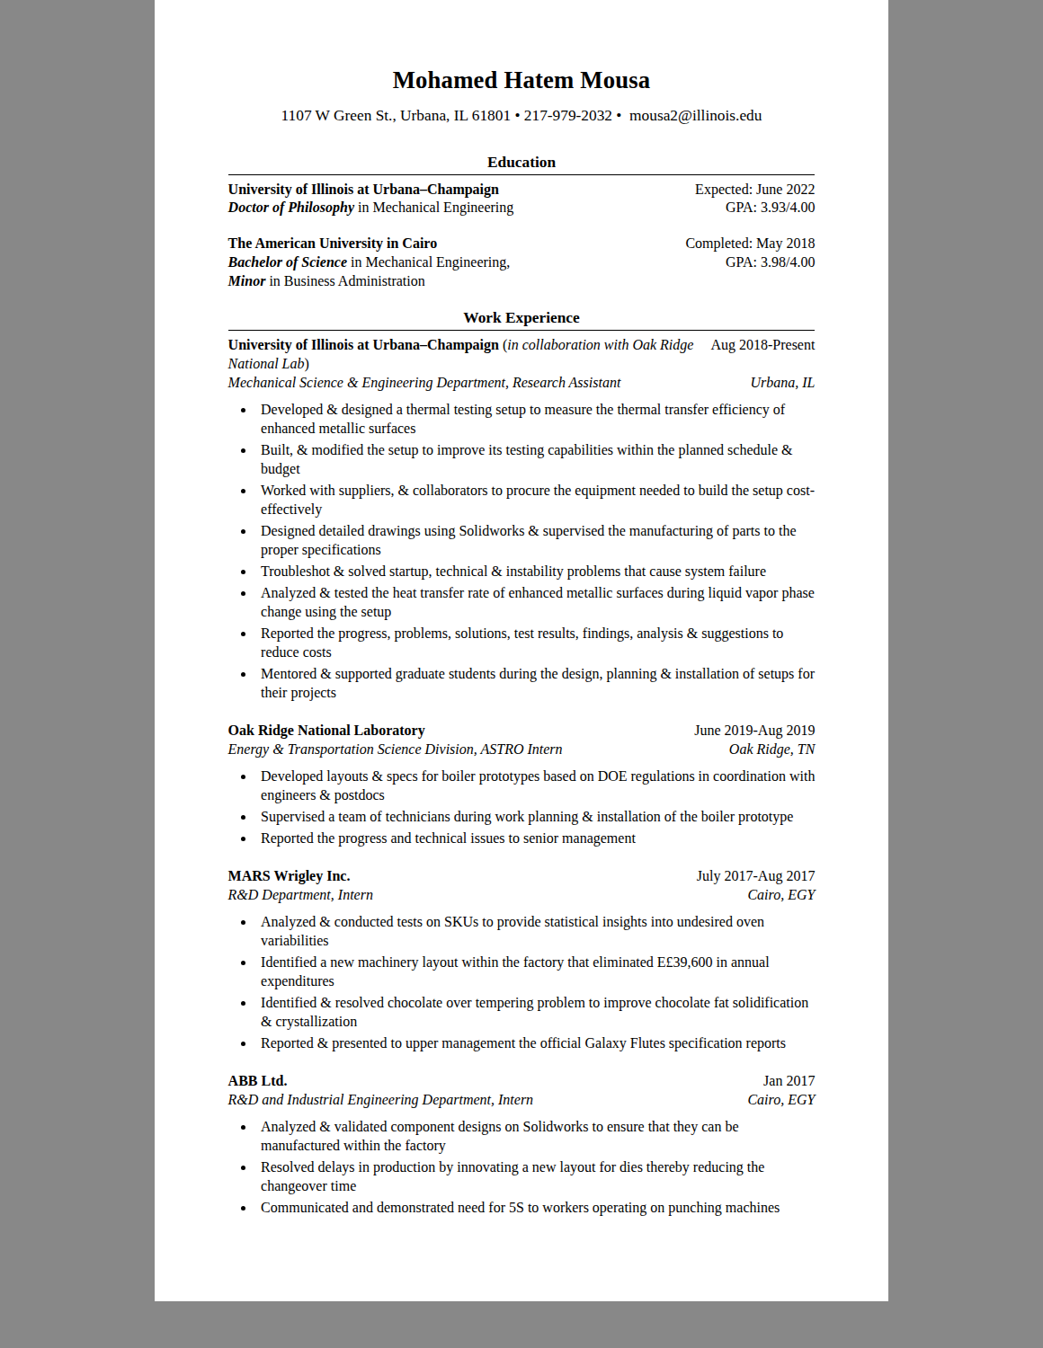Mohamed Hatem Mousa
1107 W Green St., Urbana, IL 61801 • 217-979-2032 • mousa2@illinois.edu
Education
| University of Illinois at Urbana–Champaign | Expected: June 2022 |
| Doctor of Philosophy in Mechanical Engineering | GPA: 3.93/4.00 |
| The American University in Cairo | Completed: May 2018 |
| Bachelor of Science in Mechanical Engineering, | GPA: 3.98/4.00 |
| Minor in Business Administration | |
Work Experience
| University of Illinois at Urbana–Champaign ( in collaboration with Oak Ridge National Lab ) | Aug 2018-Present |
| Mechanical Science & Engineering Department, Research Assistant | Urbana, IL |
Developed & designed a thermal testing setup to measure the thermal transfer efficiency of enhanced metallic surfaces
Built, & modified the setup to improve its testing capabilities within the planned schedule & budget
Worked with suppliers, & collaborators to procure the equipment needed to build the setup cost-effectively
Designed detailed drawings using Solidworks & supervised the manufacturing of parts to the proper specifications
Troubleshot & solved startup, technical & instability problems that cause system failure
Analyzed & tested the heat transfer rate of enhanced metallic surfaces during liquid vapor phase change using the setup
Reported the progress, problems, solutions, test results, findings, analysis & suggestions to reduce costs
Mentored & supported graduate students during the design, planning & installation of setups for their projects
| Oak Ridge National Laboratory | June 2019-Aug 2019 |
| Energy & Transportation Science Division, ASTRO Intern | Oak Ridge, TN |
Developed layouts & specs for boiler prototypes based on DOE regulations in coordination with engineers & postdocs
Supervised a team of technicians during work planning & installation of the boiler prototype
Reported the progress and technical issues to senior management
| MARS Wrigley Inc. | July 2017-Aug 2017 |
| R&D Department, Intern | Cairo, EGY |
Analyzed & conducted tests on SKUs to provide statistical insights into undesired oven variabilities
Identified a new machinery layout within the factory that eliminated E£39,600 in annual expenditures
Identified & resolved chocolate over tempering problem to improve chocolate fat solidification & crystallization
Reported & presented to upper management the official Galaxy Flutes specification reports
| ABB Ltd. | Jan 2017 |
| R&D and Industrial Engineering Department, Intern | Cairo, EGY |
Analyzed & validated component designs on Solidworks to ensure that they can be manufactured within the factory
Resolved delays in production by innovating a new layout for dies thereby reducing the changeover time
Communicated and demonstrated need for 5S to workers operating on punching machines